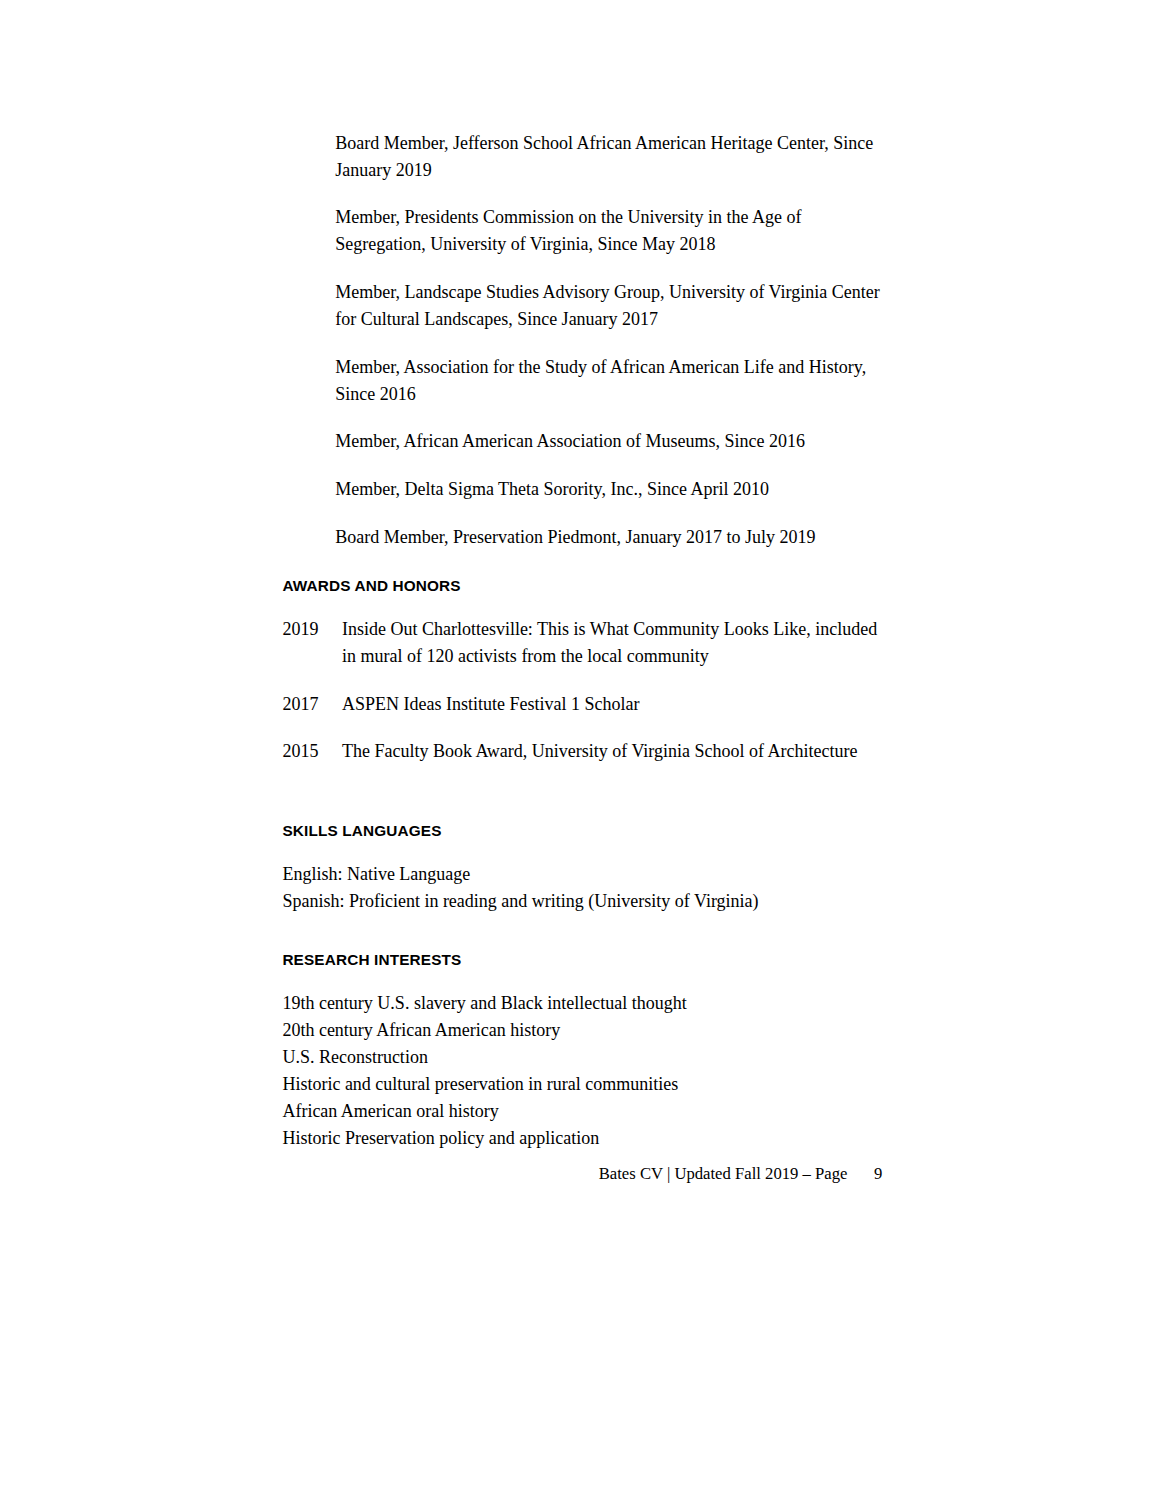Board Member, Jefferson School African American Heritage Center, Since January 2019
Member, Presidents Commission on the University in the Age of Segregation, University of Virginia, Since May 2018
Member, Landscape Studies Advisory Group, University of Virginia Center for Cultural Landscapes, Since January 2017
Member, Association for the Study of African American Life and History, Since 2016
Member, African American Association of Museums, Since 2016
Member, Delta Sigma Theta Sorority, Inc., Since April 2010
Board Member, Preservation Piedmont, January 2017 to July 2019
AWARDS AND HONORS
2019
Inside Out Charlottesville: This is What Community Looks Like, included in mural of 120 activists from the local community
2017
ASPEN Ideas Institute Festival 1 Scholar
2015
The Faculty Book Award, University of Virginia School of Architecture
SKILLS LANGUAGES
English: Native Language
Spanish: Proficient in reading and writing (University of Virginia)
RESEARCH INTERESTS
19th century U.S. slavery and Black intellectual thought
20th century African American history
U.S. Reconstruction
Historic and cultural preservation in rural communities
African American oral history
Historic Preservation policy and application
Bates CV | Updated Fall 2019 – Page9